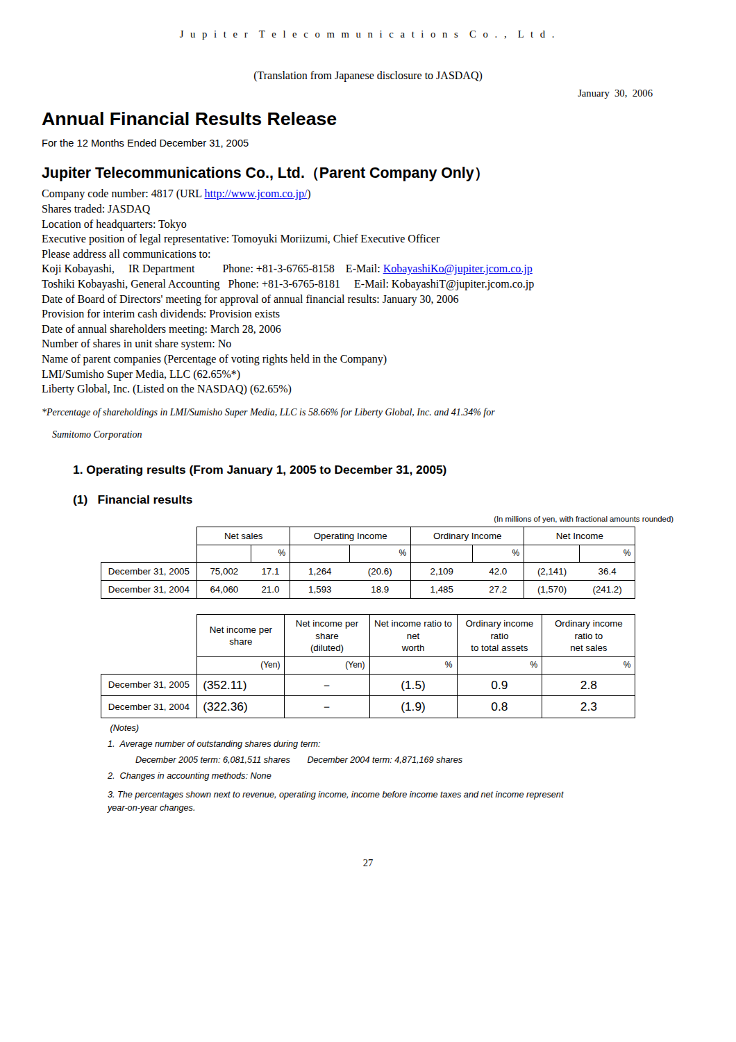J u p i t e r T e l e c o m m u n i c a t i o n s C o . , L t d .
(Translation from Japanese disclosure to JASDAQ)
January 30, 2006
Annual Financial Results Release
For the 12 Months Ended December 31, 2005
Jupiter Telecommunications Co., Ltd.（Parent Company Only）
Company code number: 4817 (URL http://www.jcom.co.jp/)
Shares traded: JASDAQ
Location of headquarters: Tokyo
Executive position of legal representative: Tomoyuki Moriizumi, Chief Executive Officer
Please address all communications to:
Koji Kobayashi, IR Department Phone: +81-3-6765-8158 E-Mail: KobayashiKo@jupiter.jcom.co.jp
Toshiki Kobayashi, General Accounting Phone: +81-3-6765-8181 E-Mail: KobayashiT@jupiter.jcom.co.jp
Date of Board of Directors' meeting for approval of annual financial results: January 30, 2006
Provision for interim cash dividends: Provision exists
Date of annual shareholders meeting: March 28, 2006
Number of shares in unit share system: No
Name of parent companies (Percentage of voting rights held in the Company)
LMI/Sumisho Super Media, LLC (62.65%*)
Liberty Global, Inc. (Listed on the NASDAQ) (62.65%)
*Percentage of shareholdings in LMI/Sumisho Super Media, LLC is 58.66% for Liberty Global, Inc. and 41.34% for
Sumitomo Corporation
1. Operating results (From January 1, 2005 to December 31, 2005)
(1) Financial results
(In millions of yen, with fractional amounts rounded)
| | Net sales | Operating Income | Ordinary Income | Net Income |
| --- | --- | --- | --- | --- |
| | | % | | % | | % | | % |
| December 31, 2005 | 75,002 | 17.1 | 1,264 | (20.6) | 2,109 | 42.0 | (2,141) | 36.4 |
| December 31, 2004 | 64,060 | 21.0 | 1,593 | 18.9 | 1,485 | 27.2 | (1,570) | (241.2) |
| | Net income per share | Net income per share (diluted) | Net income ratio to net worth | Ordinary income ratio to total assets | Ordinary income ratio to net sales |
| --- | --- | --- | --- | --- | --- |
| | (Yen) | (Yen) | % | % | % |
| December 31, 2005 | (352.11) | － | (1.5) | 0.9 | 2.8 |
| December 31, 2004 | (322.36) | － | (1.9) | 0.8 | 2.3 |
(Notes)
1. Average number of outstanding shares during term:
December 2005 term: 6,081,511 shares December 2004 term: 4,871,169 shares
2. Changes in accounting methods: None
3. The percentages shown next to revenue, operating income, income before income taxes and net income represent
year-on-year changes.
27